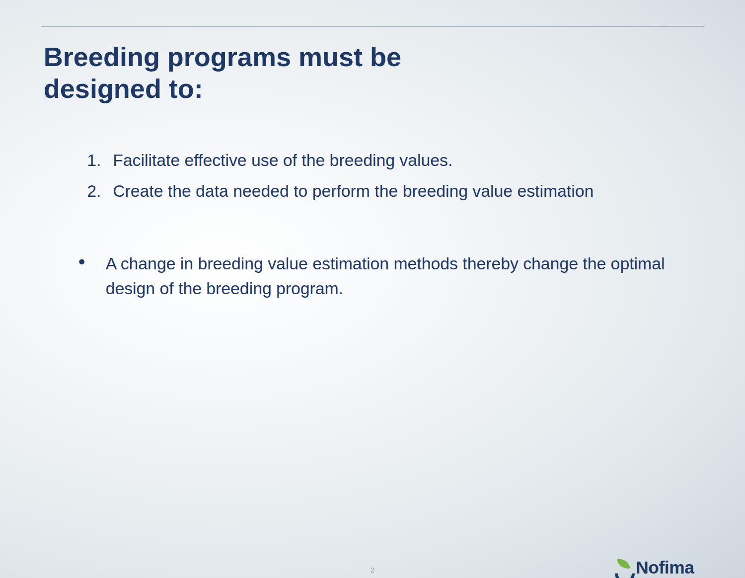Breeding programs must be designed to:
Facilitate effective use of the breeding values.
Create the data needed to perform the breeding value estimation
A change in breeding value estimation methods thereby change the optimal design of the breeding program.
2
Nofima